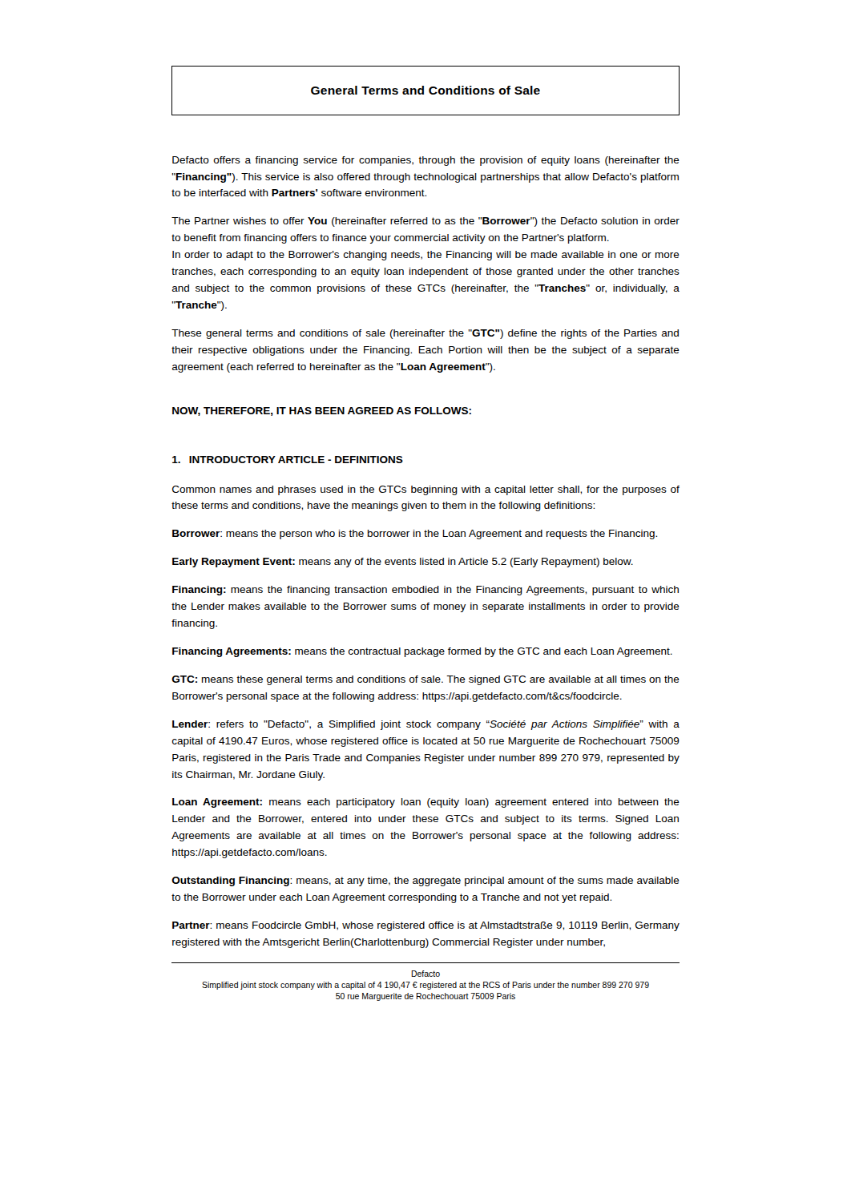General Terms and Conditions of Sale
Defacto offers a financing service for companies, through the provision of equity loans (hereinafter the "Financing"). This service is also offered through technological partnerships that allow Defacto's platform to be interfaced with Partners' software environment.
The Partner wishes to offer You (hereinafter referred to as the "Borrower") the Defacto solution in order to benefit from financing offers to finance your commercial activity on the Partner's platform.
In order to adapt to the Borrower's changing needs, the Financing will be made available in one or more tranches, each corresponding to an equity loan independent of those granted under the other tranches and subject to the common provisions of these GTCs (hereinafter, the "Tranches" or, individually, a "Tranche").
These general terms and conditions of sale (hereinafter the "GTC") define the rights of the Parties and their respective obligations under the Financing. Each Portion will then be the subject of a separate agreement (each referred to hereinafter as the "Loan Agreement").
NOW, THEREFORE, IT HAS BEEN AGREED AS FOLLOWS:
1. INTRODUCTORY ARTICLE - DEFINITIONS
Common names and phrases used in the GTCs beginning with a capital letter shall, for the purposes of these terms and conditions, have the meanings given to them in the following definitions:
Borrower: means the person who is the borrower in the Loan Agreement and requests the Financing.
Early Repayment Event: means any of the events listed in Article 5.2 (Early Repayment) below.
Financing: means the financing transaction embodied in the Financing Agreements, pursuant to which the Lender makes available to the Borrower sums of money in separate installments in order to provide financing.
Financing Agreements: means the contractual package formed by the GTC and each Loan Agreement.
GTC: means these general terms and conditions of sale. The signed GTC are available at all times on the Borrower's personal space at the following address: https://api.getdefacto.com/t&cs/foodcircle.
Lender: refers to "Defacto", a Simplified joint stock company “Société par Actions Simplifiée” with a capital of 4190.47 Euros, whose registered office is located at 50 rue Marguerite de Rochechouart 75009 Paris, registered in the Paris Trade and Companies Register under number 899 270 979, represented by its Chairman, Mr. Jordane Giuly.
Loan Agreement: means each participatory loan (equity loan) agreement entered into between the Lender and the Borrower, entered into under these GTCs and subject to its terms. Signed Loan Agreements are available at all times on the Borrower's personal space at the following address: https://api.getdefacto.com/loans.
Outstanding Financing: means, at any time, the aggregate principal amount of the sums made available to the Borrower under each Loan Agreement corresponding to a Tranche and not yet repaid.
Partner: means Foodcircle GmbH, whose registered office is at Almstadtstraße 9, 10119 Berlin, Germany registered with the Amtsgericht Berlin(Charlottenburg) Commercial Register under number,
Defacto
Simplified joint stock company with a capital of 4 190,47 € registered at the RCS of Paris under the number 899 270 979
50 rue Marguerite de Rochechouart 75009 Paris